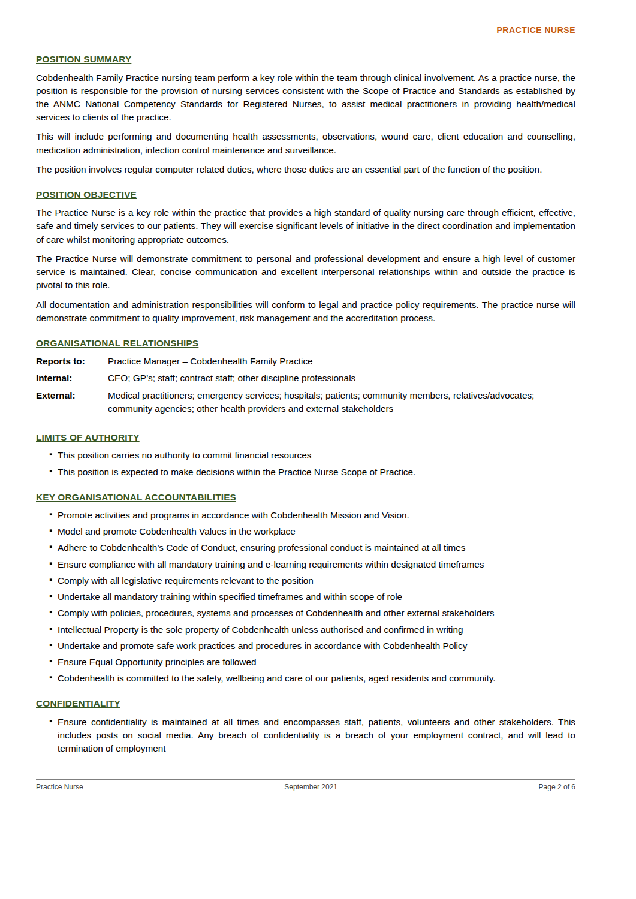PRACTICE NURSE
POSITION SUMMARY
Cobdenhealth Family Practice nursing team perform a key role within the team through clinical involvement. As a practice nurse, the position is responsible for the provision of nursing services consistent with the Scope of Practice and Standards as established by the ANMC National Competency Standards for Registered Nurses, to assist medical practitioners in providing health/medical services to clients of the practice.
This will include performing and documenting health assessments, observations, wound care, client education and counselling, medication administration, infection control maintenance and surveillance.
The position involves regular computer related duties, where those duties are an essential part of the function of the position.
POSITION OBJECTIVE
The Practice Nurse is a key role within the practice that provides a high standard of quality nursing care through efficient, effective, safe and timely services to our patients. They will exercise significant levels of initiative in the direct coordination and implementation of care whilst monitoring appropriate outcomes.
The Practice Nurse will demonstrate commitment to personal and professional development and ensure a high level of customer service is maintained. Clear, concise communication and excellent interpersonal relationships within and outside the practice is pivotal to this role.
All documentation and administration responsibilities will conform to legal and practice policy requirements. The practice nurse will demonstrate commitment to quality improvement, risk management and the accreditation process.
ORGANISATIONAL RELATIONSHIPS
| Reports to: | Practice Manager – Cobdenhealth Family Practice |
| Internal: | CEO; GP’s; staff; contract staff; other discipline professionals |
| External: | Medical practitioners; emergency services; hospitals; patients; community members, relatives/advocates; community agencies; other health providers and external stakeholders |
LIMITS OF AUTHORITY
This position carries no authority to commit financial resources
This position is expected to make decisions within the Practice Nurse Scope of Practice.
KEY ORGANISATIONAL ACCOUNTABILITIES
Promote activities and programs in accordance with Cobdenhealth Mission and Vision.
Model and promote Cobdenhealth Values in the workplace
Adhere to Cobdenhealth’s Code of Conduct, ensuring professional conduct is maintained at all times
Ensure compliance with all mandatory training and e-learning requirements within designated timeframes
Comply with all legislative requirements relevant to the position
Undertake all mandatory training within specified timeframes and within scope of role
Comply with policies, procedures, systems and processes of Cobdenhealth and other external stakeholders
Intellectual Property is the sole property of Cobdenhealth unless authorised and confirmed in writing
Undertake and promote safe work practices and procedures in accordance with Cobdenhealth Policy
Ensure Equal Opportunity principles are followed
Cobdenhealth is committed to the safety, wellbeing and care of our patients, aged residents and community.
CONFIDENTIALITY
Ensure confidentiality is maintained at all times and encompasses staff, patients, volunteers and other stakeholders. This includes posts on social media. Any breach of confidentiality is a breach of your employment contract, and will lead to termination of employment
Practice Nurse September 2021 Page 2 of 6